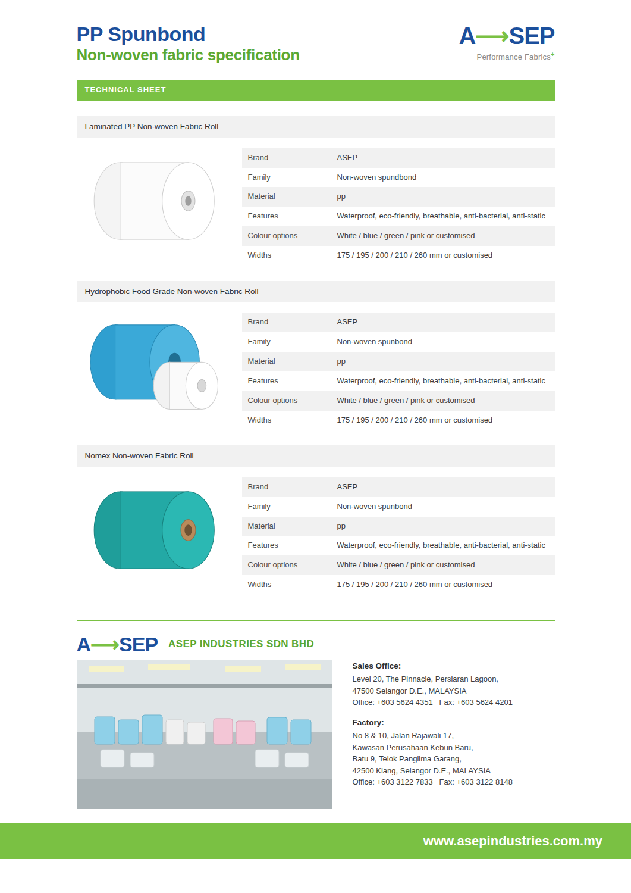PP Spunbond
Non-woven fabric specification
A⟶SEP
Performance Fabrics+
Technical Sheet
Laminated PP Non-woven Fabric Roll
| Brand | ASEP |
| Family | Non-woven spundbond |
| Material | pp |
| Features | Waterproof, eco-friendly, breathable, anti-bacterial, anti-static |
| Colour options | White / blue / green / pink or customised |
| Widths | 175 / 195 / 200 / 210 / 260 mm or customised |
Hydrophobic Food Grade Non-woven Fabric Roll
| Brand | ASEP |
| Family | Non-woven spunbond |
| Material | pp |
| Features | Waterproof, eco-friendly, breathable, anti-bacterial, anti-static |
| Colour options | White / blue / green / pink or customised |
| Widths | 175 / 195 / 200 / 210 / 260 mm or customised |
Nomex Non-woven Fabric Roll
| Brand | ASEP |
| Family | Non-woven spunbond |
| Material | pp |
| Features | Waterproof, eco-friendly, breathable, anti-bacterial, anti-static |
| Colour options | White / blue / green / pink or customised |
| Widths | 175 / 195 / 200 / 210 / 260 mm or customised |
A⟶SEP
ASEP INDUSTRIES SDN BHD
Sales Office:
Level 20, The Pinnacle, Persiaran Lagoon,
47500 Selangor D.E., MALAYSIA
Office: +603 5624 4351 Fax: +603 5624 4201
Factory:
No 8 & 10, Jalan Rajawali 17,
Kawasan Perusahaan Kebun Baru,
Batu 9, Telok Panglima Garang,
42500 Klang, Selangor D.E., MALAYSIA
Office: +603 3122 7833 Fax: +603 3122 8148
www.asepindustries.com.my